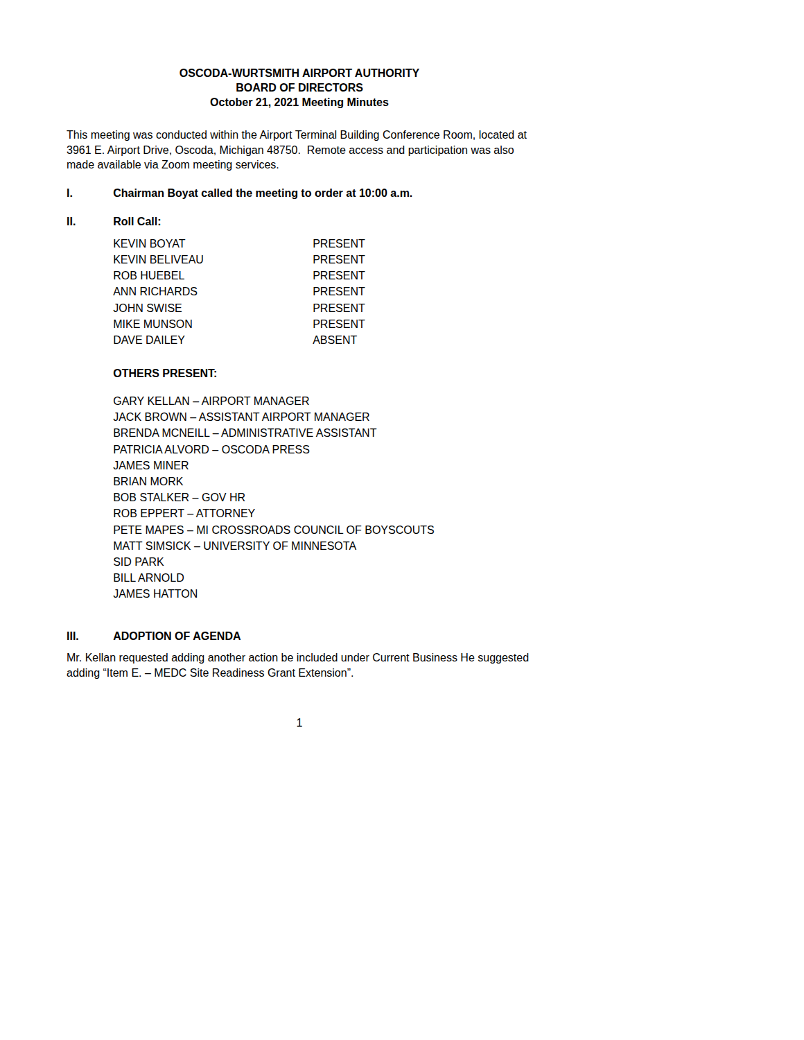OSCODA-WURTSMITH AIRPORT AUTHORITY
BOARD OF DIRECTORS
October 21, 2021 Meeting Minutes
This meeting was conducted within the Airport Terminal Building Conference Room, located at 3961 E. Airport Drive, Oscoda, Michigan 48750. Remote access and participation was also made available via Zoom meeting services.
I. Chairman Boyat called the meeting to order at 10:00 a.m.
II. Roll Call:
KEVIN BOYAT PRESENT
KEVIN BELIVEAU PRESENT
ROB HUEBEL PRESENT
ANN RICHARDS PRESENT
JOHN SWISE PRESENT
MIKE MUNSON PRESENT
DAVE DAILEY ABSENT
OTHERS PRESENT:
GARY KELLAN – AIRPORT MANAGER
JACK BROWN – ASSISTANT AIRPORT MANAGER
BRENDA MCNEILL – ADMINISTRATIVE ASSISTANT
PATRICIA ALVORD – OSCODA PRESS
JAMES MINER
BRIAN MORK
BOB STALKER – GOV HR
ROB EPPERT – ATTORNEY
PETE MAPES – MI CROSSROADS COUNCIL OF BOYSCOUTS
MATT SIMSICK – UNIVERSITY OF MINNESOTA
SID PARK
BILL ARNOLD
JAMES HATTON
III. ADOPTION OF AGENDA
Mr. Kellan requested adding another action be included under Current Business He suggested adding “Item E. – MEDC Site Readiness Grant Extension”.
1